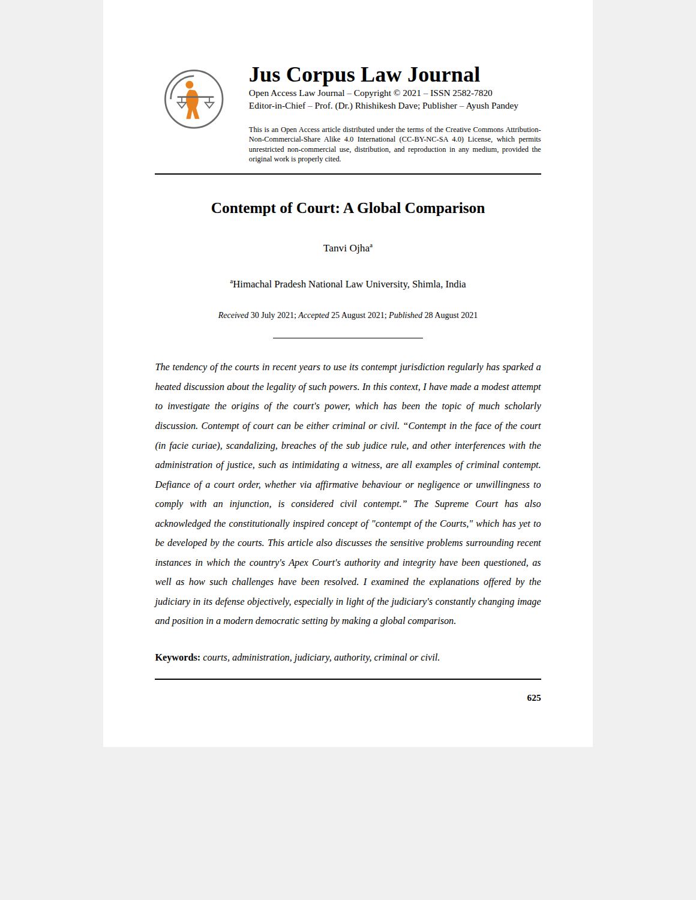Jus Corpus Law Journal
Open Access Law Journal – Copyright © 2021 – ISSN 2582-7820
Editor-in-Chief – Prof. (Dr.) Rhishikesh Dave; Publisher – Ayush Pandey
This is an Open Access article distributed under the terms of the Creative Commons Attribution-Non-Commercial-Share Alike 4.0 International (CC-BY-NC-SA 4.0) License, which permits unrestricted non-commercial use, distribution, and reproduction in any medium, provided the original work is properly cited.
Contempt of Court: A Global Comparison
Tanvi Ojhaa
aHimachal Pradesh National Law University, Shimla, India
Received 30 July 2021; Accepted 25 August 2021; Published 28 August 2021
The tendency of the courts in recent years to use its contempt jurisdiction regularly has sparked a heated discussion about the legality of such powers. In this context, I have made a modest attempt to investigate the origins of the court's power, which has been the topic of much scholarly discussion. Contempt of court can be either criminal or civil. “Contempt in the face of the court (in facie curiae), scandalizing, breaches of the sub judice rule, and other interferences with the administration of justice, such as intimidating a witness, are all examples of criminal contempt. Defiance of a court order, whether via affirmative behaviour or negligence or unwillingness to comply with an injunction, is considered civil contempt.” The Supreme Court has also acknowledged the constitutionally inspired concept of "contempt of the Courts," which has yet to be developed by the courts. This article also discusses the sensitive problems surrounding recent instances in which the country's Apex Court's authority and integrity have been questioned, as well as how such challenges have been resolved. I examined the explanations offered by the judiciary in its defense objectively, especially in light of the judiciary's constantly changing image and position in a modern democratic setting by making a global comparison.
Keywords: courts, administration, judiciary, authority, criminal or civil.
625